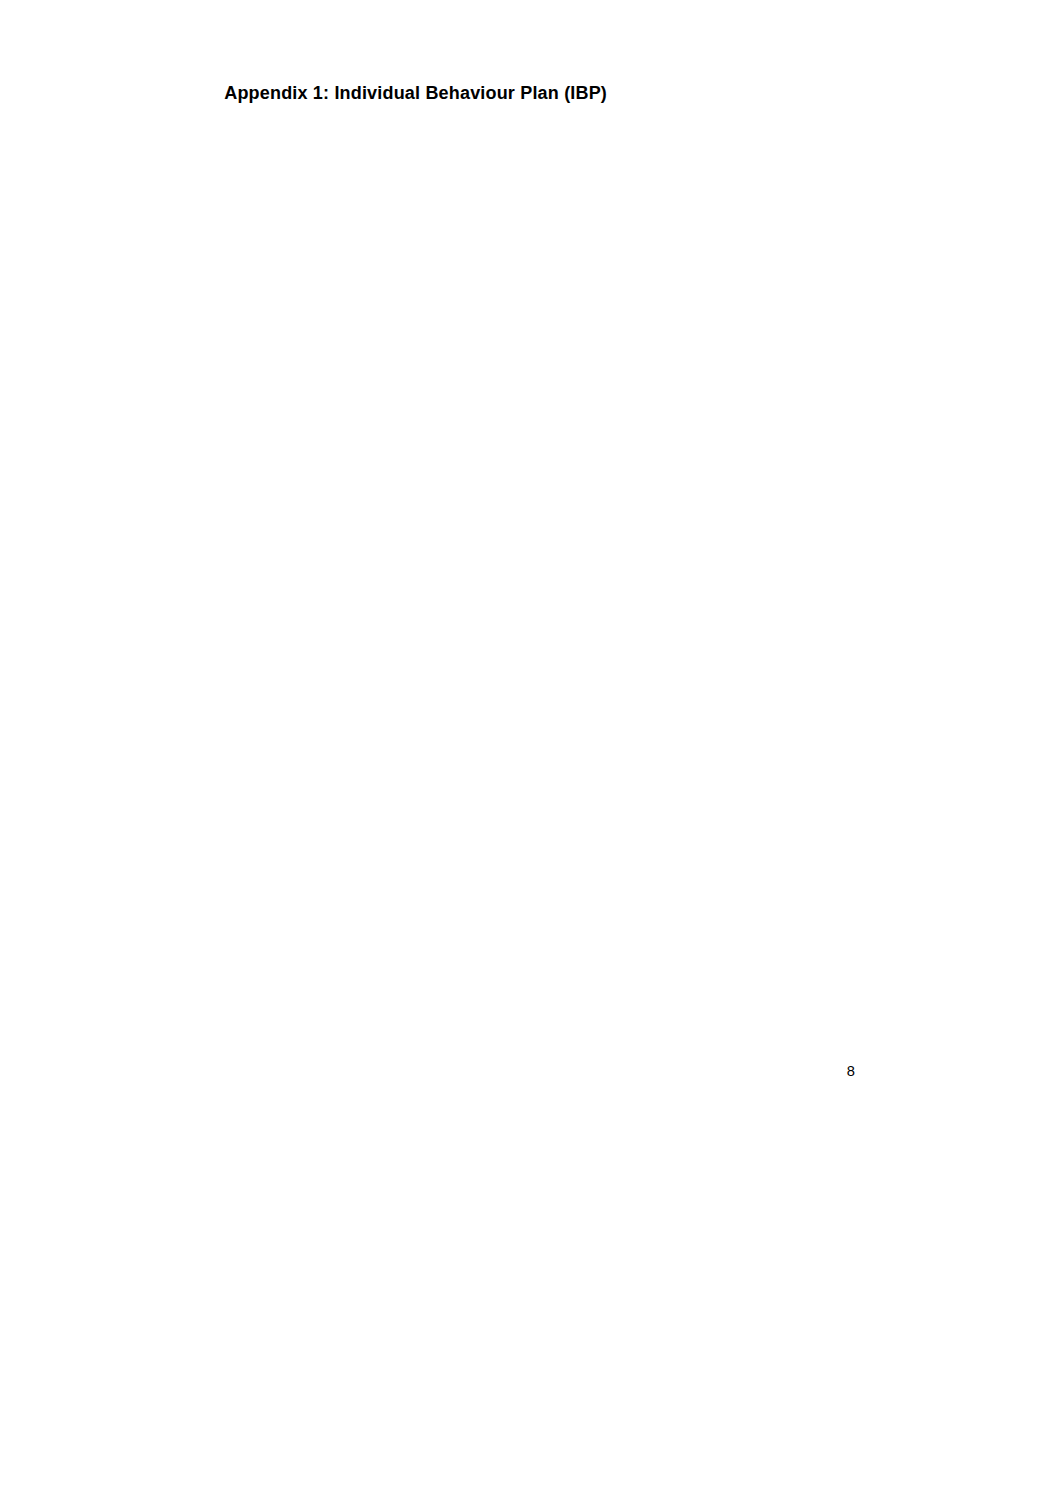Appendix 1: Individual Behaviour Plan (IBP)
8